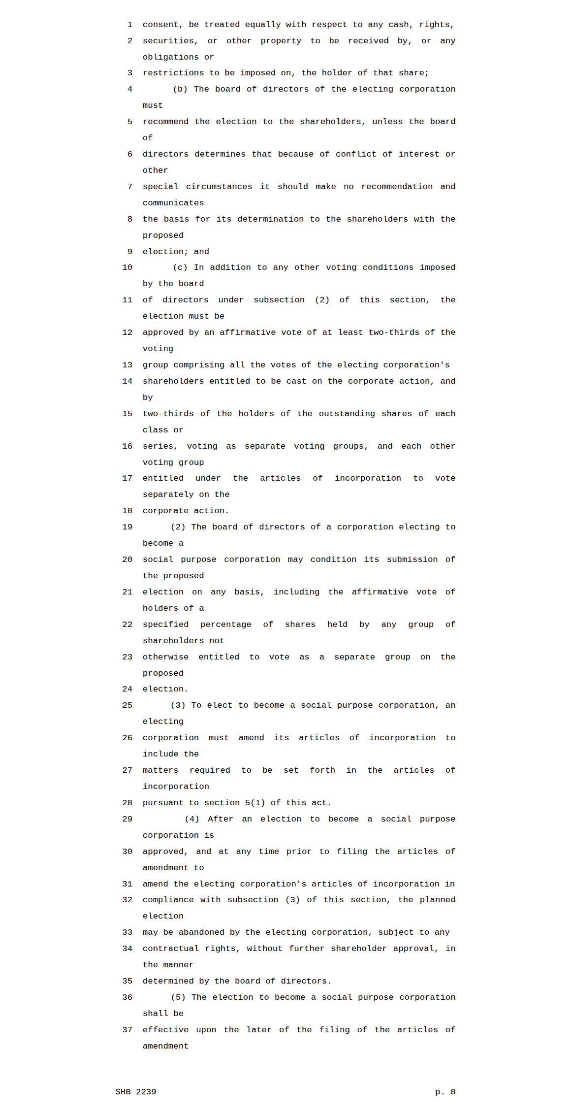consent, be treated equally with respect to any cash, rights,
securities, or other property to be received by, or any obligations or
restrictions to be imposed on, the holder of that share;
(b) The board of directors of the electing corporation must
recommend the election to the shareholders, unless the board of
directors determines that because of conflict of interest or other
special circumstances it should make no recommendation and communicates
the basis for its determination to the shareholders with the proposed
election; and
(c) In addition to any other voting conditions imposed by the board
of directors under subsection (2) of this section, the election must be
approved by an affirmative vote of at least two-thirds of the voting
group comprising all the votes of the electing corporation's
shareholders entitled to be cast on the corporate action, and by
two-thirds of the holders of the outstanding shares of each class or
series, voting as separate voting groups, and each other voting group
entitled under the articles of incorporation to vote separately on the
corporate action.
(2) The board of directors of a corporation electing to become a
social purpose corporation may condition its submission of the proposed
election on any basis, including the affirmative vote of holders of a
specified percentage of shares held by any group of shareholders not
otherwise entitled to vote as a separate group on the proposed
election.
(3) To elect to become a social purpose corporation, an electing
corporation must amend its articles of incorporation to include the
matters required to be set forth in the articles of incorporation
pursuant to section 5(1) of this act.
(4) After an election to become a social purpose corporation is
approved, and at any time prior to filing the articles of amendment to
amend the electing corporation's articles of incorporation in
compliance with subsection (3) of this section, the planned election
may be abandoned by the electing corporation, subject to any
contractual rights, without further shareholder approval, in the manner
determined by the board of directors.
(5) The election to become a social purpose corporation shall be
effective upon the later of the filing of the articles of amendment
SHB 2239 p. 8